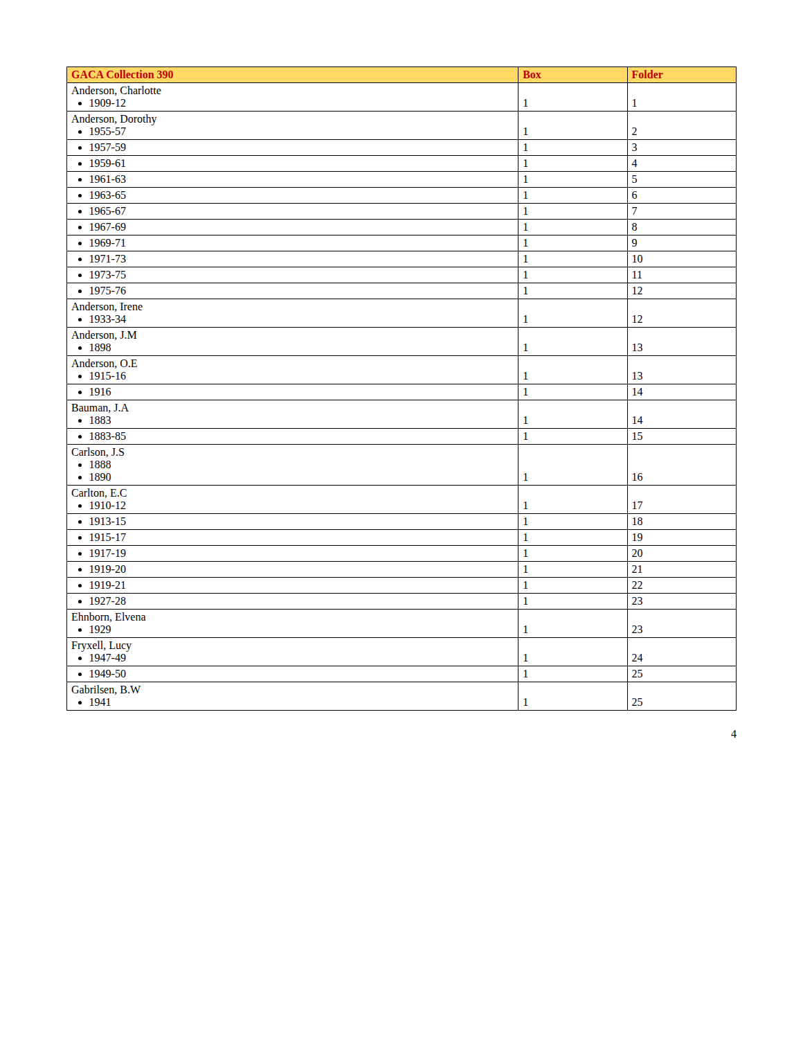| GACA Collection 390 | Box | Folder |
| --- | --- | --- |
| Anderson, Charlotte 1909-12 | 1 | 1 |
| Anderson, Dorothy 1955-57 | 1 | 2 |
| 1957-59 | 1 | 3 |
| 1959-61 | 1 | 4 |
| 1961-63 | 1 | 5 |
| 1963-65 | 1 | 6 |
| 1965-67 | 1 | 7 |
| 1967-69 | 1 | 8 |
| 1969-71 | 1 | 9 |
| 1971-73 | 1 | 10 |
| 1973-75 | 1 | 11 |
| 1975-76 | 1 | 12 |
| Anderson, Irene 1933-34 | 1 | 12 |
| Anderson, J.M 1898 | 1 | 13 |
| Anderson, O.E 1915-16 | 1 | 13 |
| 1916 | 1 | 14 |
| Bauman, J.A 1883 | 1 | 14 |
| 1883-85 | 1 | 15 |
| Carlson, J.S 1888 1890 | 1 | 16 |
| Carlton, E.C 1910-12 | 1 | 17 |
| 1913-15 | 1 | 18 |
| 1915-17 | 1 | 19 |
| 1917-19 | 1 | 20 |
| 1919-20 | 1 | 21 |
| 1919-21 | 1 | 22 |
| 1927-28 | 1 | 23 |
| Ehnborn, Elvena 1929 | 1 | 23 |
| Fryxell, Lucy 1947-49 | 1 | 24 |
| 1949-50 | 1 | 25 |
| Gabrilsen, B.W 1941 | 1 | 25 |
4